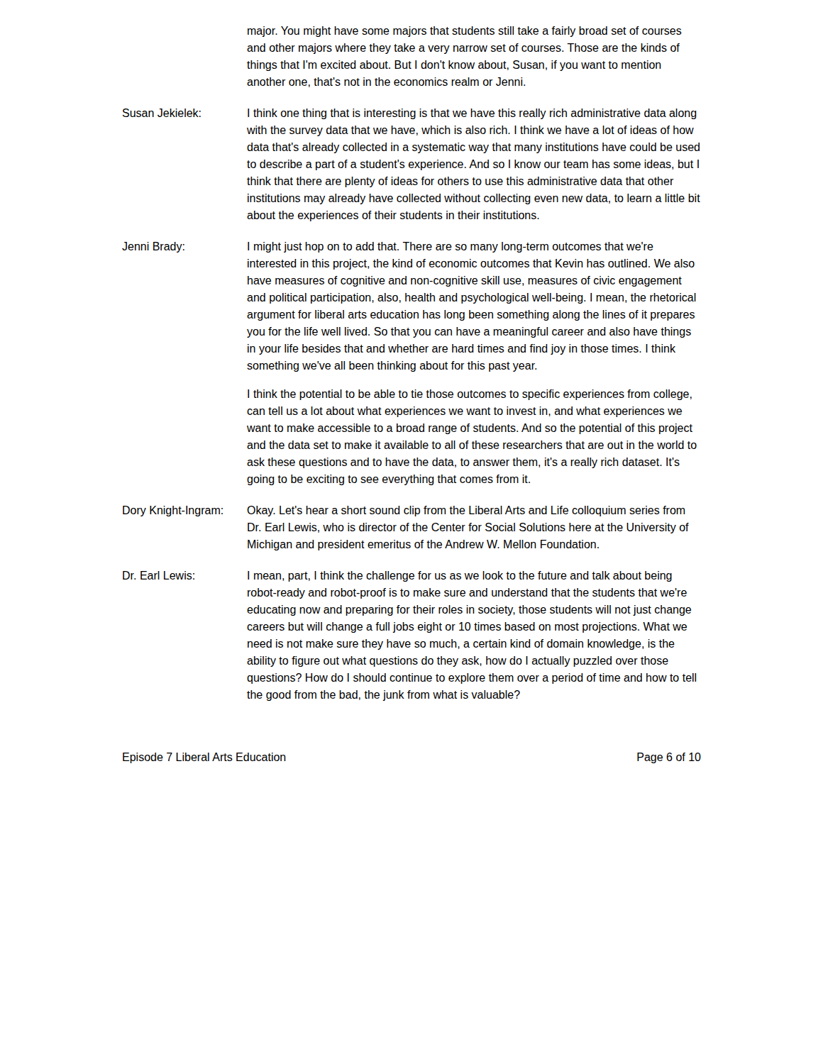major. You might have some majors that students still take a fairly broad set of courses and other majors where they take a very narrow set of courses. Those are the kinds of things that I'm excited about. But I don't know about, Susan, if you want to mention another one, that's not in the economics realm or Jenni.
Susan Jekielek:
I think one thing that is interesting is that we have this really rich administrative data along with the survey data that we have, which is also rich. I think we have a lot of ideas of how data that's already collected in a systematic way that many institutions have could be used to describe a part of a student's experience. And so I know our team has some ideas, but I think that there are plenty of ideas for others to use this administrative data that other institutions may already have collected without collecting even new data, to learn a little bit about the experiences of their students in their institutions.
Jenni Brady:
I might just hop on to add that. There are so many long-term outcomes that we're interested in this project, the kind of economic outcomes that Kevin has outlined. We also have measures of cognitive and non-cognitive skill use, measures of civic engagement and political participation, also, health and psychological well-being. I mean, the rhetorical argument for liberal arts education has long been something along the lines of it prepares you for the life well lived. So that you can have a meaningful career and also have things in your life besides that and whether are hard times and find joy in those times. I think something we've all been thinking about for this past year.
I think the potential to be able to tie those outcomes to specific experiences from college, can tell us a lot about what experiences we want to invest in, and what experiences we want to make accessible to a broad range of students. And so the potential of this project and the data set to make it available to all of these researchers that are out in the world to ask these questions and to have the data, to answer them, it's a really rich dataset. It's going to be exciting to see everything that comes from it.
Dory Knight-Ingram:
Okay. Let's hear a short sound clip from the Liberal Arts and Life colloquium series from Dr. Earl Lewis, who is director of the Center for Social Solutions here at the University of Michigan and president emeritus of the Andrew W. Mellon Foundation.
Dr. Earl Lewis:
I mean, part, I think the challenge for us as we look to the future and talk about being robot-ready and robot-proof is to make sure and understand that the students that we're educating now and preparing for their roles in society, those students will not just change careers but will change a full jobs eight or 10 times based on most projections. What we need is not make sure they have so much, a certain kind of domain knowledge, is the ability to figure out what questions do they ask, how do I actually puzzled over those questions? How do I should continue to explore them over a period of time and how to tell the good from the bad, the junk from what is valuable?
Episode 7 Liberal Arts Education Page 6 of 10